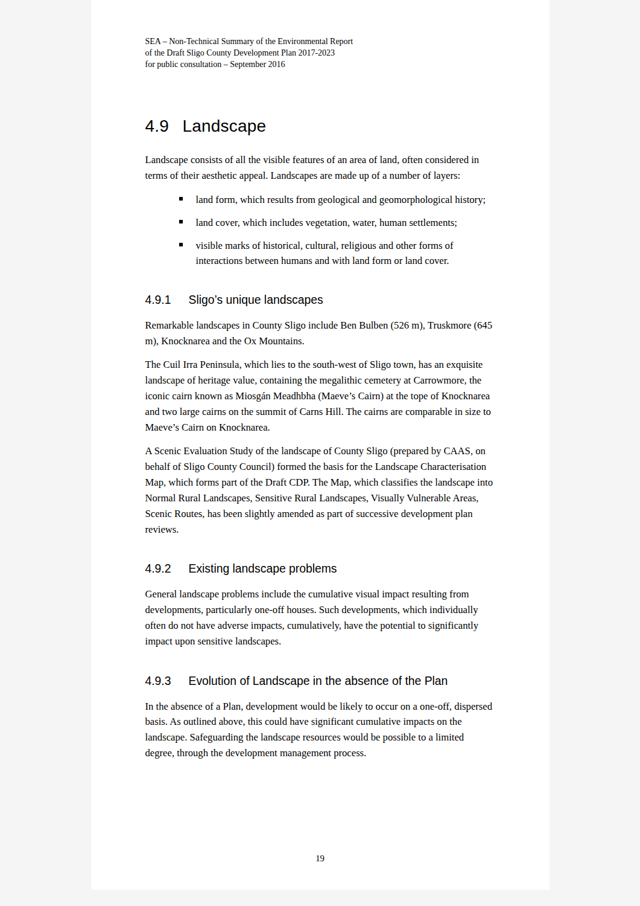SEA – Non-Technical Summary of the Environmental Report
of the Draft Sligo County Development Plan 2017-2023
for public consultation – September 2016
4.9 Landscape
Landscape consists of all the visible features of an area of land, often considered in terms of their aesthetic appeal. Landscapes are made up of a number of layers:
land form, which results from geological and geomorphological history;
land cover, which includes vegetation, water, human settlements;
visible marks of historical, cultural, religious and other forms of interactions between humans and with land form or land cover.
4.9.1 Sligo’s unique landscapes
Remarkable landscapes in County Sligo include Ben Bulben (526 m), Truskmore (645 m), Knocknarea and the Ox Mountains.
The Cuil Irra Peninsula, which lies to the south-west of Sligo town, has an exquisite landscape of heritage value, containing the megalithic cemetery at Carrowmore, the iconic cairn known as Miosgán Meadhbha (Maeve’s Cairn) at the tope of Knocknarea and two large cairns on the summit of Carns Hill. The cairns are comparable in size to Maeve’s Cairn on Knocknarea.
A Scenic Evaluation Study of the landscape of County Sligo (prepared by CAAS, on behalf of Sligo County Council) formed the basis for the Landscape Characterisation Map, which forms part of the Draft CDP. The Map, which classifies the landscape into Normal Rural Landscapes, Sensitive Rural Landscapes, Visually Vulnerable Areas, Scenic Routes, has been slightly amended as part of successive development plan reviews.
4.9.2 Existing landscape problems
General landscape problems include the cumulative visual impact resulting from developments, particularly one-off houses. Such developments, which individually often do not have adverse impacts, cumulatively, have the potential to significantly impact upon sensitive landscapes.
4.9.3 Evolution of Landscape in the absence of the Plan
In the absence of a Plan, development would be likely to occur on a one-off, dispersed basis. As outlined above, this could have significant cumulative impacts on the landscape. Safeguarding the landscape resources would be possible to a limited degree, through the development management process.
19